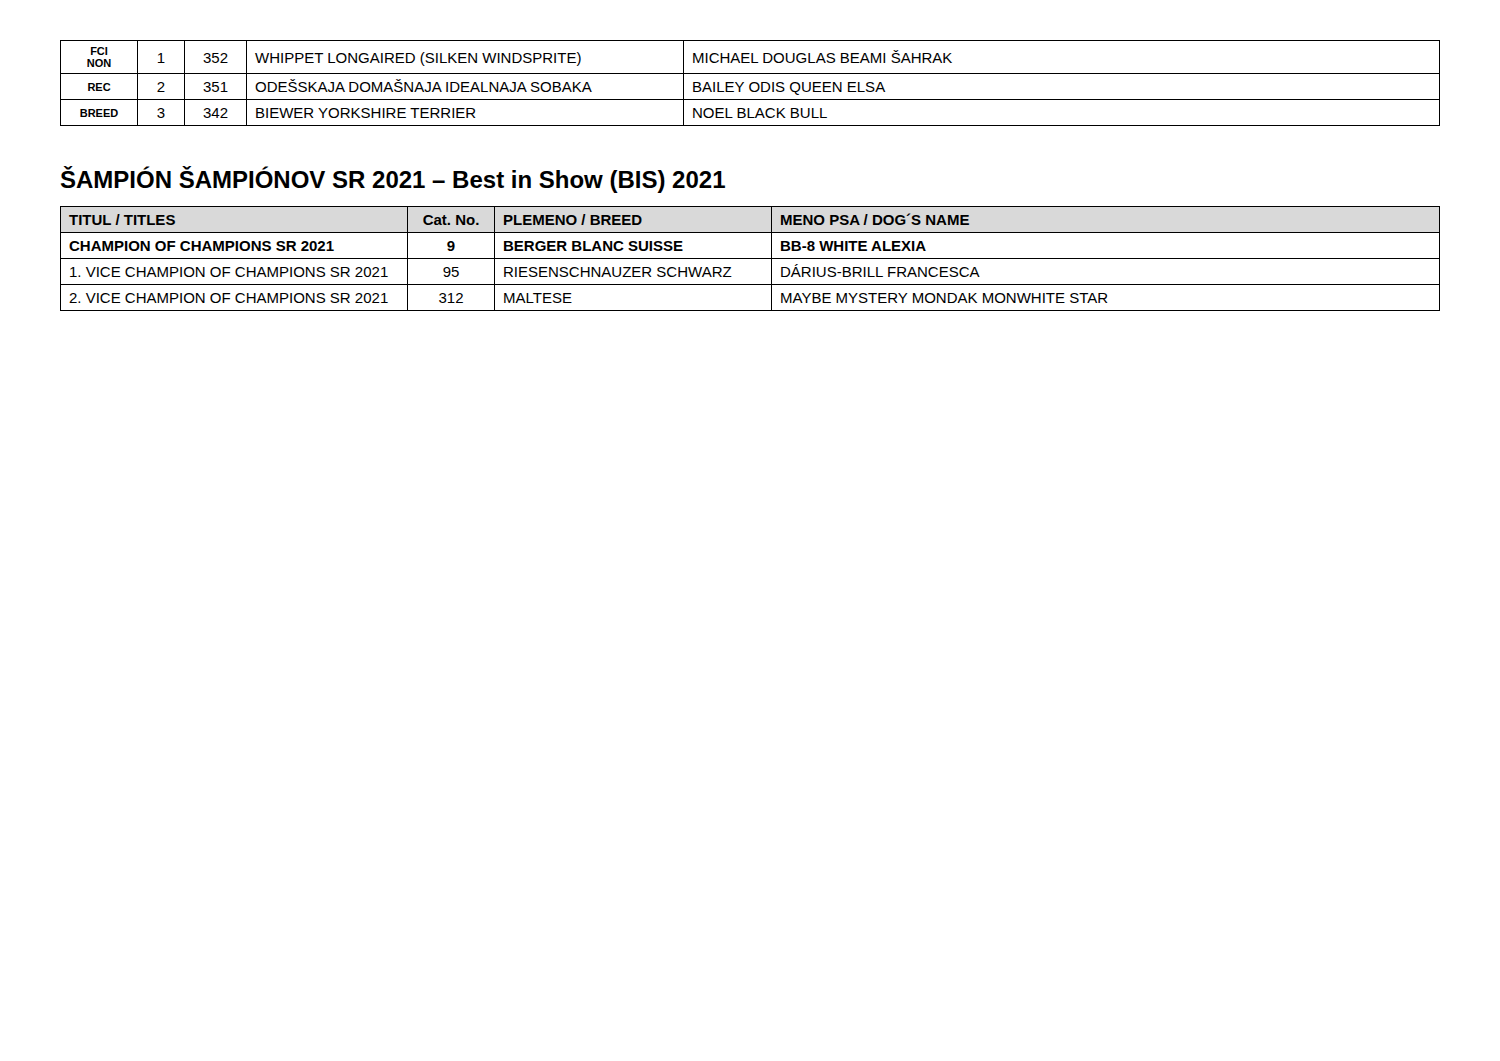| FCI NON | 1 | 352 | WHIPPET LONGAIRED (SILKEN WINDSPRITE) | MICHAEL DOUGLAS BEAMI ŠAHRAK |
| REC | 2 | 351 | ODEŠSKAJA DOMAŠNAJA IDEALNAJA SOBAKA | BAILEY ODIS QUEEN ELSA |
| BREED | 3 | 342 | BIEWER YORKSHIRE TERRIER | NOEL BLACK BULL |
ŠAMPIÓN ŠAMPIÓNOV SR 2021 – Best in Show (BIS) 2021
| TITUL / TITLES | Cat. No. | PLEMENO / BREED | MENO PSA / DOG´S NAME |
| --- | --- | --- | --- |
| CHAMPION OF CHAMPIONS SR 2021 | 9 | BERGER BLANC SUISSE | BB-8 WHITE ALEXIA |
| 1. VICE CHAMPION OF CHAMPIONS SR 2021 | 95 | RIESENSCHNAUZER SCHWARZ | DÁRIUS-BRILL FRANCESCA |
| 2. VICE CHAMPION OF CHAMPIONS SR 2021 | 312 | MALTESE | MAYBE MYSTERY MONDAK MONWHITE STAR |